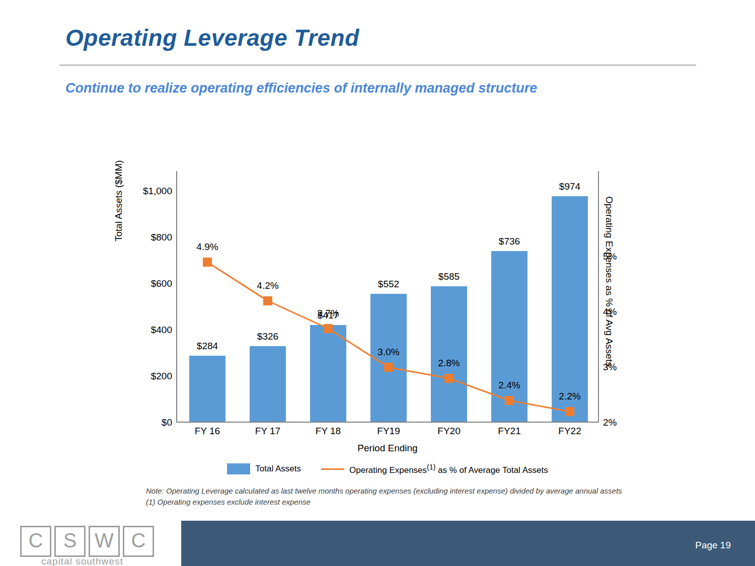Operating Leverage Trend
Continue to realize operating efficiencies of internally managed structure
Total Assets ($MM)
Operating Expenses as % of Avg Assets
$0
$200
$400
$600
$800
$1,000
2%
3%
4%
5%
$284
FY 16
$326
FY 17
$417
FY 18
$552
FY19
$585
FY20
$736
FY21
$974
FY22
4.9%
4.2%
3.7%
3.0%
2.8%
2.4%
2.2%
Period Ending
Total Assets
Operating Expenses(1) as % of Average Total Assets
Note: Operating Leverage calculated as last twelve months operating expenses (excluding interest expense) divided by average annual assets
(1) Operating expenses exclude interest expense
C
S
W
C
capital southwest
Page 19